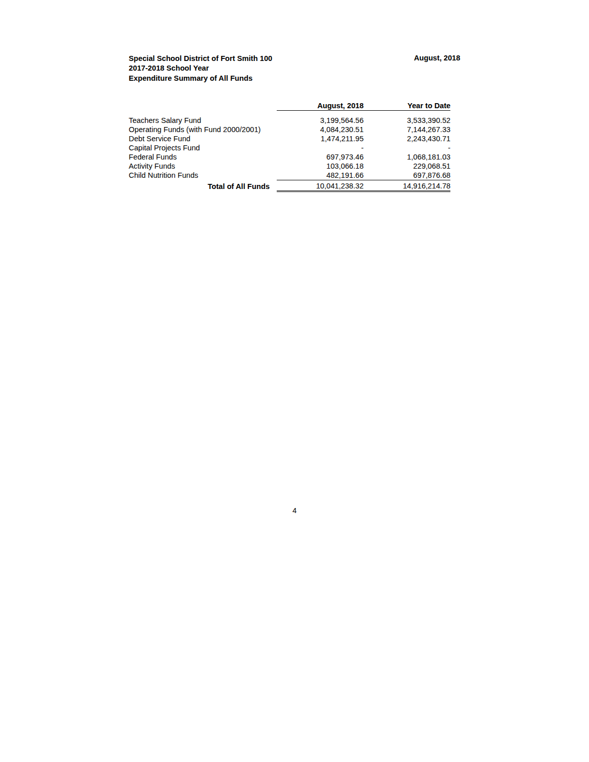Special School District of Fort Smith 100
2017-2018 School Year
Expenditure Summary of All Funds
August, 2018
| | August, 2018 | Year to Date |
| --- | --- | --- |
| Teachers Salary Fund | 3,199,564.56 | 3,533,390.52 |
| Operating Funds (with Fund 2000/2001) | 4,084,230.51 | 7,144,267.33 |
| Debt Service Fund | 1,474,211.95 | 2,243,430.71 |
| Capital Projects Fund | - | - |
| Federal Funds | 697,973.46 | 1,068,181.03 |
| Activity Funds | 103,066.18 | 229,068.51 |
| Child Nutrition Funds | 482,191.66 | 697,876.68 |
| Total of All Funds | 10,041,238.32 | 14,916,214.78 |
4